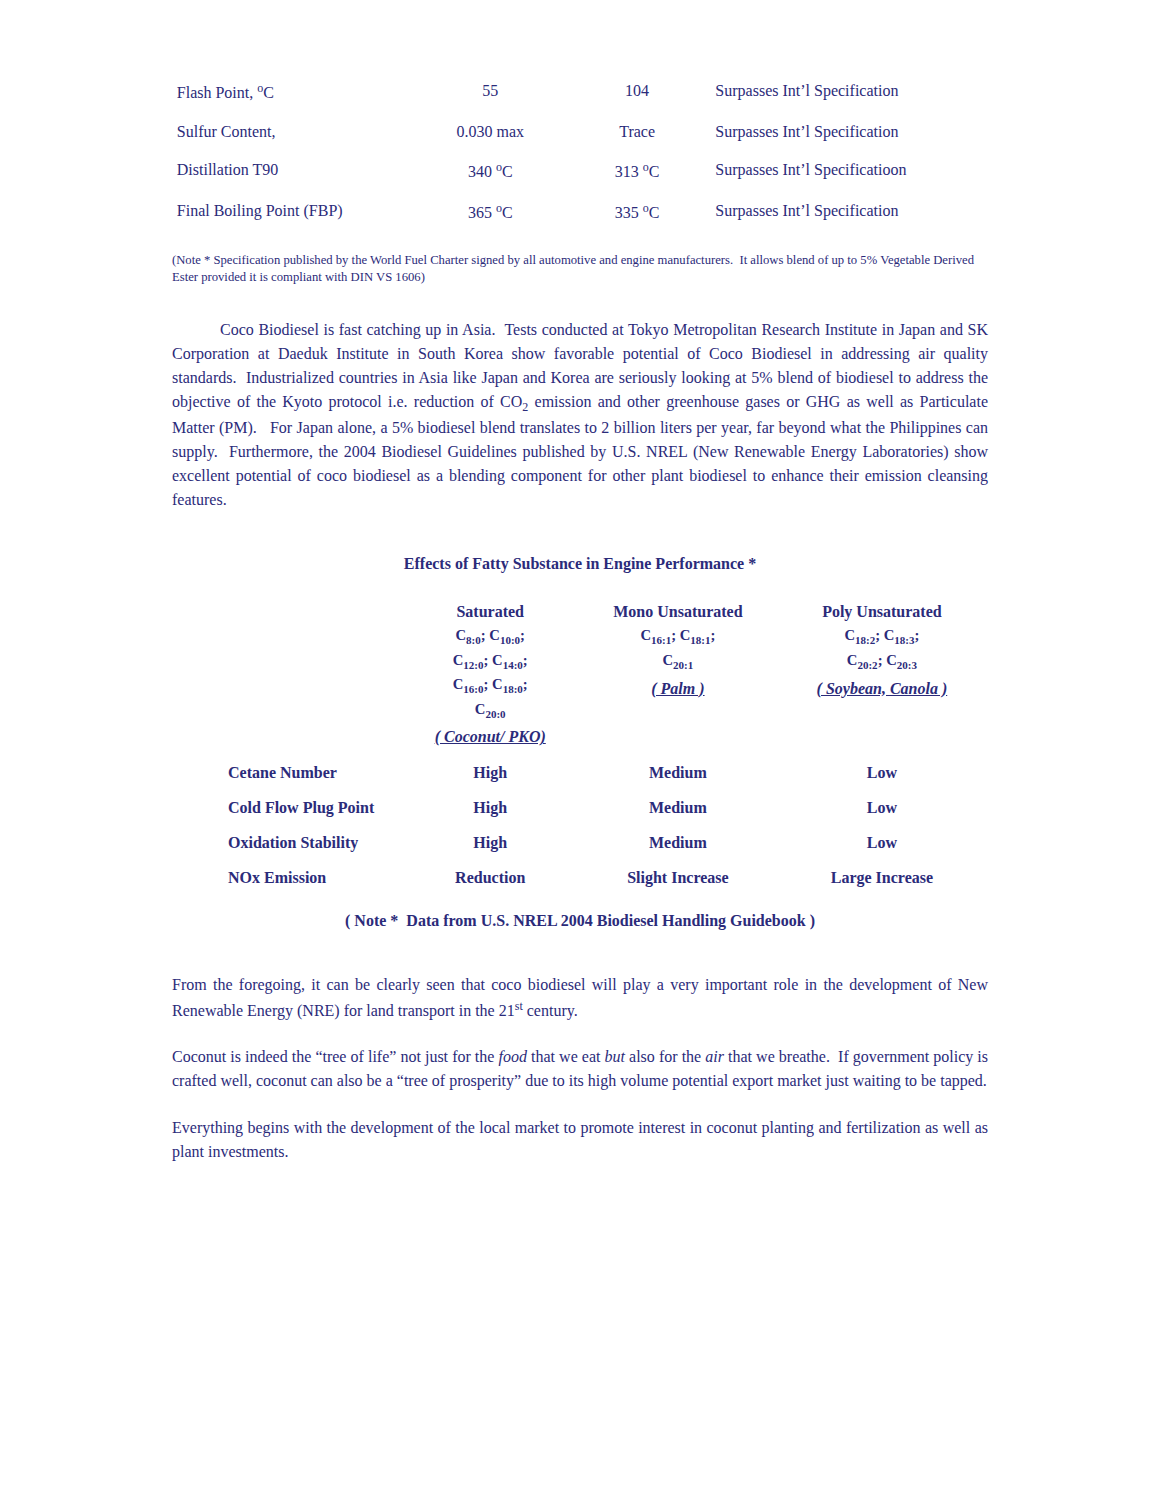| Flash Point, o C | 55 | 104 | Surpasses Int’l Specification |
| Sulfur Content, | 0.030 max | Trace | Surpasses Int’l Specification |
| Distillation T90 | 340 o C | 313 o C | Surpasses Int’l Specificatioon |
| Final Boiling Point (FBP) | 365 o C | 335 o C | Surpasses Int’l Specification |
(Note * Specification published by the World Fuel Charter signed by all automotive and engine manufacturers. It allows blend of up to 5% Vegetable Derived Ester provided it is compliant with DIN VS 1606)
Coco Biodiesel is fast catching up in Asia. Tests conducted at Tokyo Metropolitan Research Institute in Japan and SK Corporation at Daeduk Institute in South Korea show favorable potential of Coco Biodiesel in addressing air quality standards. Industrialized countries in Asia like Japan and Korea are seriously looking at 5% blend of biodiesel to address the objective of the Kyoto protocol i.e. reduction of CO2 emission and other greenhouse gases or GHG as well as Particulate Matter (PM). For Japan alone, a 5% biodiesel blend translates to 2 billion liters per year, far beyond what the Philippines can supply. Furthermore, the 2004 Biodiesel Guidelines published by U.S. NREL (New Renewable Energy Laboratories) show excellent potential of coco biodiesel as a blending component for other plant biodiesel to enhance their emission cleansing features.
Effects of Fatty Substance in Engine Performance *
| | Saturated C 8:0 ; C 10:0 ; C 12:0 ; C 14:0 ; C 16:0 ; C 18:0 ; C 20:0 ( Coconut/ PKO) | Mono Unsaturated C 16:1 ; C 18:1 ; C 20:1 ( Palm ) | Poly Unsaturated C 18:2 ; C 18:3 ; C 20:2 ; C 20:3 ( Soybean, Canola ) |
| Cetane Number | High | Medium | Low |
| Cold Flow Plug Point | High | Medium | Low |
| Oxidation Stability | High | Medium | Low |
| NOx Emission | Reduction | Slight Increase | Large Increase |
( Note * Data from U.S. NREL 2004 Biodiesel Handling Guidebook )
From the foregoing, it can be clearly seen that coco biodiesel will play a very important role in the development of New Renewable Energy (NRE) for land transport in the 21st century.
Coconut is indeed the “tree of life” not just for the food that we eat but also for the air that we breathe. If government policy is crafted well, coconut can also be a “tree of prosperity” due to its high volume potential export market just waiting to be tapped.
Everything begins with the development of the local market to promote interest in coconut planting and fertilization as well as plant investments.